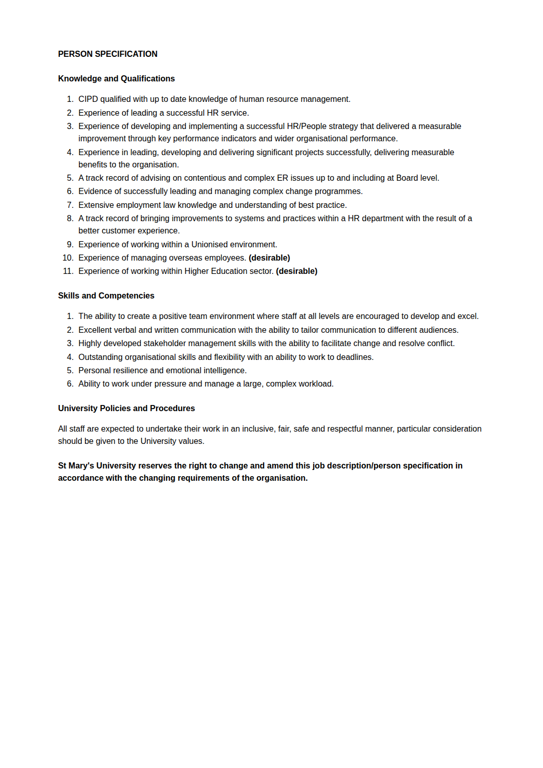PERSON SPECIFICATION
Knowledge and Qualifications
CIPD qualified with up to date knowledge of human resource management.
Experience of leading a successful HR service.
Experience of developing and implementing a successful HR/People strategy that delivered a measurable improvement through key performance indicators and wider organisational performance.
Experience in leading, developing and delivering significant projects successfully, delivering measurable benefits to the organisation.
A track record of advising on contentious and complex ER issues up to and including at Board level.
Evidence of successfully leading and managing complex change programmes.
Extensive employment law knowledge and understanding of best practice.
A track record of bringing improvements to systems and practices within a HR department with the result of a better customer experience.
Experience of working within a Unionised environment.
Experience of managing overseas employees. (desirable)
Experience of working within Higher Education sector. (desirable)
Skills and Competencies
The ability to create a positive team environment where staff at all levels are encouraged to develop and excel.
Excellent verbal and written communication with the ability to tailor communication to different audiences.
Highly developed stakeholder management skills with the ability to facilitate change and resolve conflict.
Outstanding organisational skills and flexibility with an ability to work to deadlines.
Personal resilience and emotional intelligence.
Ability to work under pressure and manage a large, complex workload.
University Policies and Procedures
All staff are expected to undertake their work in an inclusive, fair, safe and respectful manner, particular consideration should be given to the University values.
St Mary's University reserves the right to change and amend this job description/person specification in accordance with the changing requirements of the organisation.